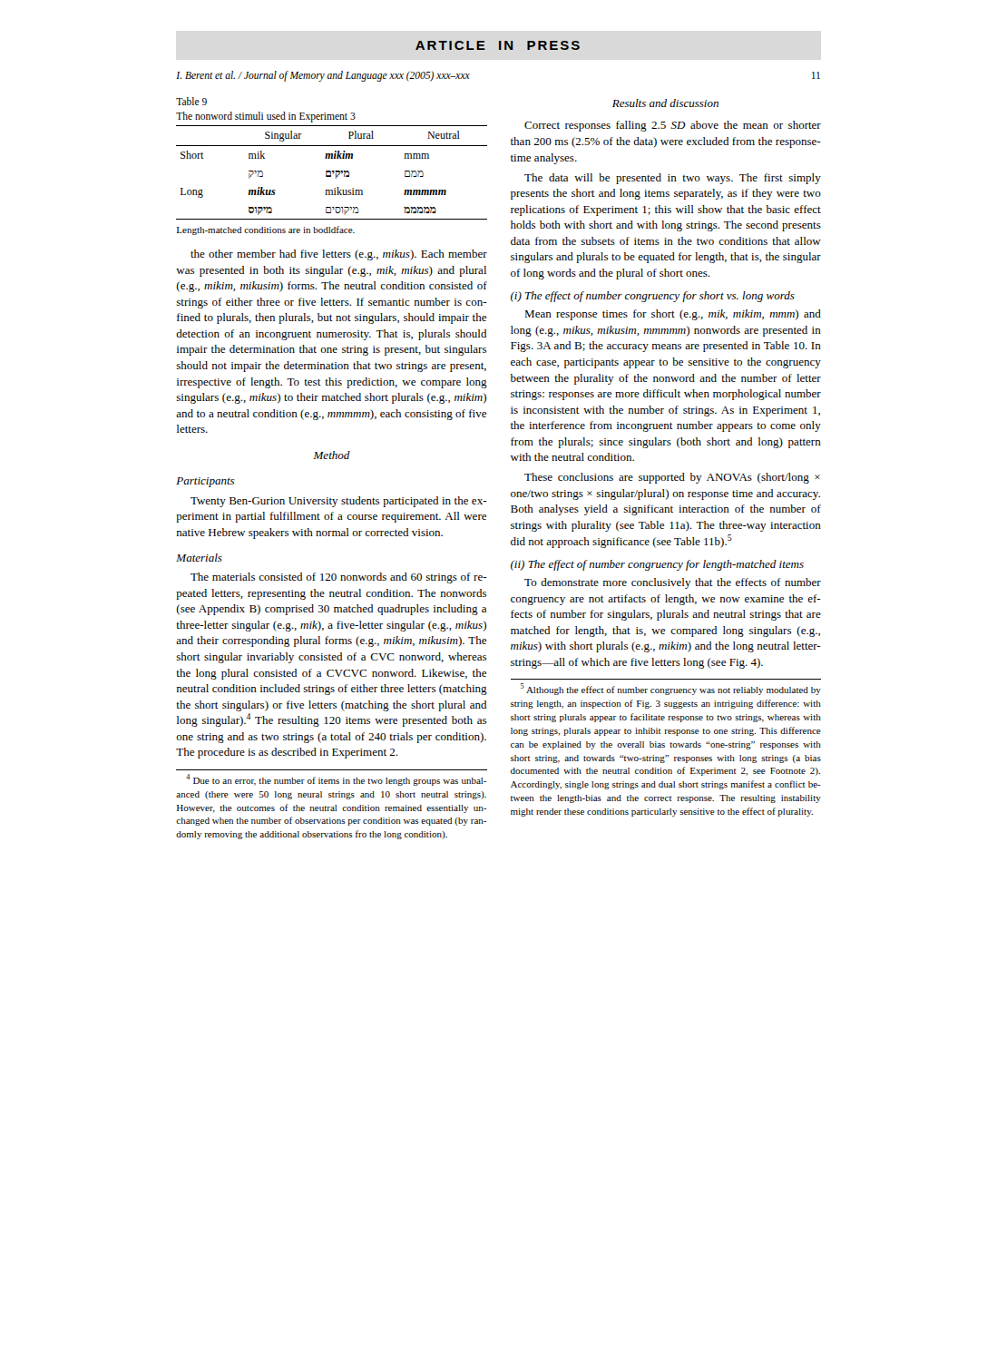ARTICLE IN PRESS
I. Berent et al. / Journal of Memory and Language xxx (2005) xxx–xxx 11
Table 9 The nonword stimuli used in Experiment 3
| | Singular | Plural | Neutral |
| --- | --- | --- | --- |
| Short | mik | mikim | mmm |
| | מיק | מיקים | ממם |
| Long | mikus | mikusim | mmmmm |
| | מיקוס | מיקוסים | מממממ |
Length-matched conditions are in bodldface.
the other member had five letters (e.g., mikus). Each member was presented in both its singular (e.g., mik, mikus) and plural (e.g., mikim, mikusim) forms. The neutral condition consisted of strings of either three or five letters. If semantic number is confined to plurals, then plurals, but not singulars, should impair the detection of an incongruent numerosity. That is, plurals should impair the determination that one string is present, but singulars should not impair the determination that two strings are present, irrespective of length. To test this prediction, we compare long singulars (e.g., mikus) to their matched short plurals (e.g., mikim) and to a neutral condition (e.g., mmmmm), each consisting of five letters.
Method
Participants
Twenty Ben-Gurion University students participated in the experiment in partial fulfillment of a course requirement. All were native Hebrew speakers with normal or corrected vision.
Materials
The materials consisted of 120 nonwords and 60 strings of repeated letters, representing the neutral condition. The nonwords (see Appendix B) comprised 30 matched quadruples including a three-letter singular (e.g., mik), a five-letter singular (e.g., mikus) and their corresponding plural forms (e.g., mikim, mikusim). The short singular invariably consisted of a CVC nonword, whereas the long plural consisted of a CVCVC nonword. Likewise, the neutral condition included strings of either three letters (matching the short singulars) or five letters (matching the short plural and long singular).4 The resulting 120 items were presented both as one string and as two strings (a total of 240 trials per condition). The procedure is as described in Experiment 2.
4 Due to an error, the number of items in the two length groups was unbalanced (there were 50 long neural strings and 10 short neutral strings). However, the outcomes of the neutral condition remained essentially unchanged when the number of observations per condition was equated (by randomly removing the additional observations fro the long condition).
Results and discussion
Correct responses falling 2.5 SD above the mean or shorter than 200 ms (2.5% of the data) were excluded from the response-time analyses.
The data will be presented in two ways. The first simply presents the short and long items separately, as if they were two replications of Experiment 1; this will show that the basic effect holds both with short and with long strings. The second presents data from the subsets of items in the two conditions that allow singulars and plurals to be equated for length, that is, the singular of long words and the plural of short ones.
(i) The effect of number congruency for short vs. long words
Mean response times for short (e.g., mik, mikim, mmm) and long (e.g., mikus, mikusim, mmmmm) nonwords are presented in Figs. 3A and B; the accuracy means are presented in Table 10. In each case, participants appear to be sensitive to the congruency between the plurality of the nonword and the number of letter strings: responses are more difficult when morphological number is inconsistent with the number of strings. As in Experiment 1, the interference from incongruent number appears to come only from the plurals; since singulars (both short and long) pattern with the neutral condition.
These conclusions are supported by ANOVAs (short/long × one/two strings × singular/plural) on response time and accuracy. Both analyses yield a significant interaction of the number of strings with plurality (see Table 11a). The three-way interaction did not approach significance (see Table 11b).5
(ii) The effect of number congruency for length-matched items
To demonstrate more conclusively that the effects of number congruency are not artifacts of length, we now examine the effects of number for singulars, plurals and neutral strings that are matched for length, that is, we compared long singulars (e.g., mikus) with short plurals (e.g., mikim) and the long neutral letter-strings—all of which are five letters long (see Fig. 4).
5 Although the effect of number congruency was not reliably modulated by string length, an inspection of Fig. 3 suggests an intriguing difference: with short string plurals appear to facilitate response to two strings, whereas with long strings, plurals appear to inhibit response to one string. This difference can be explained by the overall bias towards “one-string” responses with short string, and towards “two-string” responses with long strings (a bias documented with the neutral condition of Experiment 2, see Footnote 2). Accordingly, single long strings and dual short strings manifest a conflict between the length-bias and the correct response. The resulting instability might render these conditions particularly sensitive to the effect of plurality.